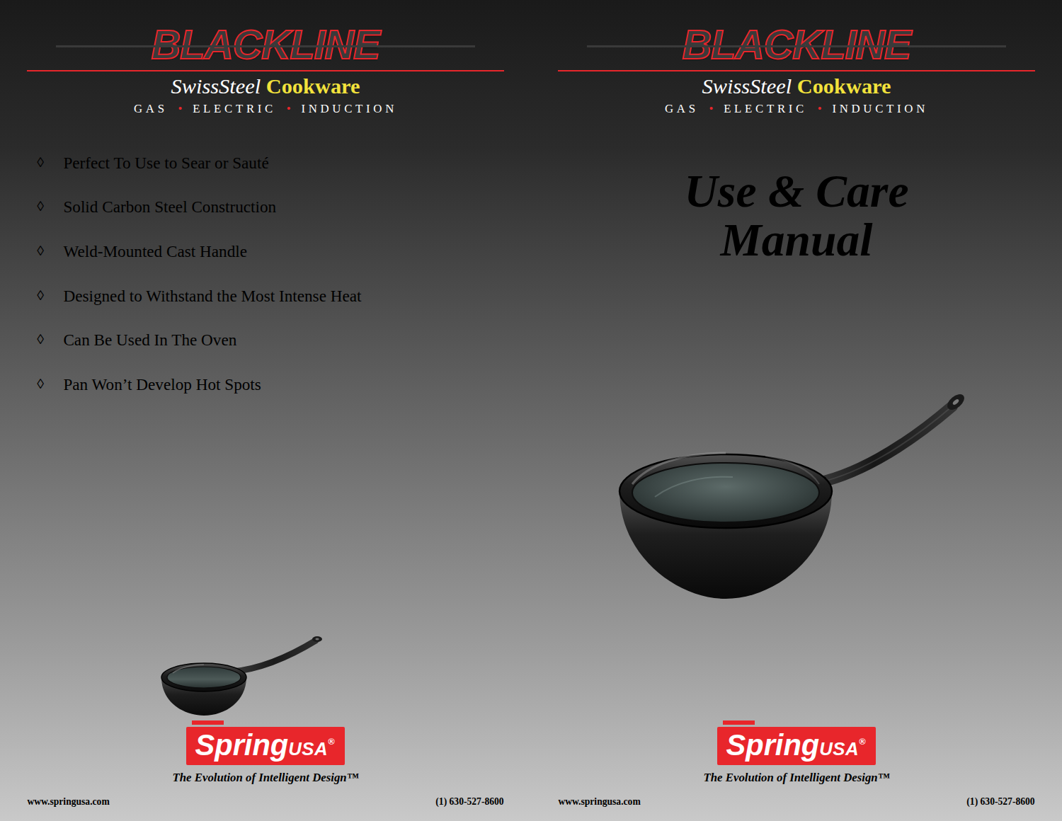BLACKLINE
SwissSteel Cookware
GAS • ELECTRIC • INDUCTION
Perfect To Use to Sear or Sauté
Solid Carbon Steel Construction
Weld-Mounted Cast Handle
Designed to Withstand the Most Intense Heat
Can Be Used In The Oven
Pan Won’t Develop Hot Spots
SpringUSA®
The Evolution of Intelligent Design™
www.springusa.com
(1) 630-527-8600
BLACKLINE
SwissSteel Cookware
GAS • ELECTRIC • INDUCTION
Use & Care
Manual
SpringUSA®
The Evolution of Intelligent Design™
www.springusa.com
(1) 630-527-8600